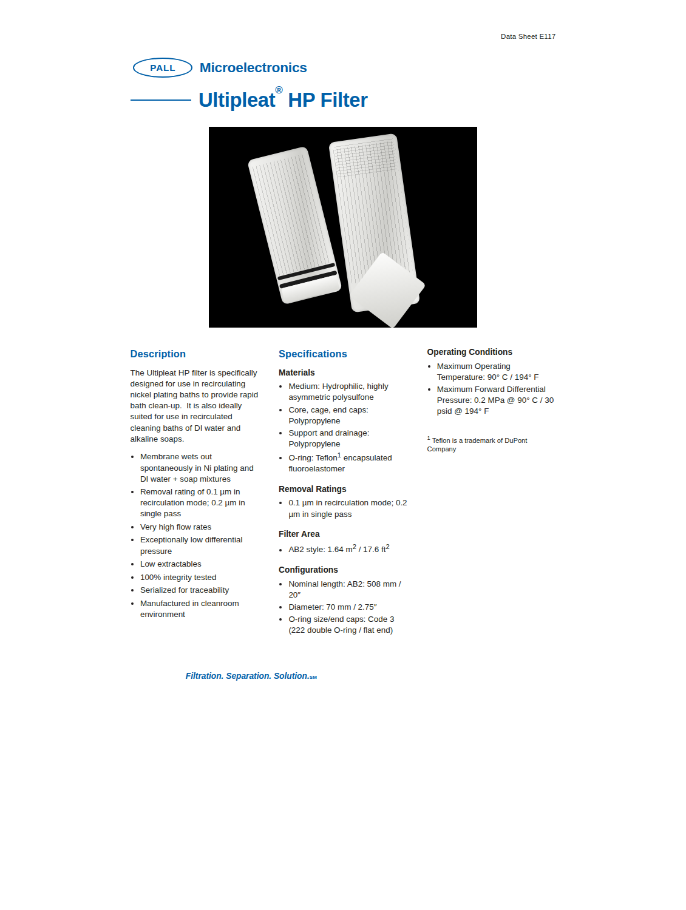Data Sheet E117
PALL Microelectronics
Ultipleat® HP Filter
Description
The Ultipleat HP filter is specifically designed for use in recirculating nickel plating baths to provide rapid bath clean-up. It is also ideally suited for use in recirculated cleaning baths of DI water and alkaline soaps.
Membrane wets out spontaneously in Ni plating and DI water + soap mixtures
Removal rating of 0.1 µm in recirculation mode; 0.2 µm in single pass
Very high flow rates
Exceptionally low differential pressure
Low extractables
100% integrity tested
Serialized for traceability
Manufactured in cleanroom environment
Specifications
Materials
Medium: Hydrophilic, highly asymmetric polysulfone
Core, cage, end caps: Polypropylene
Support and drainage: Polypropylene
O-ring: Teflon1 encapsulated fluoroelastomer
Removal Ratings
0.1 µm in recirculation mode; 0.2 µm in single pass
Filter Area
AB2 style: 1.64 m2 / 17.6 ft2
Configurations
Nominal length: AB2: 508 mm / 20″
Diameter: 70 mm / 2.75″
O-ring size/end caps: Code 3 (222 double O-ring / flat end)
Operating Conditions
Maximum Operating Temperature: 90° C / 194° F
Maximum Forward Differential Pressure: 0.2 MPa @ 90° C / 30 psid @ 194° F
1 Teflon is a trademark of DuPont Company
Filtration. Separation. Solution.SM